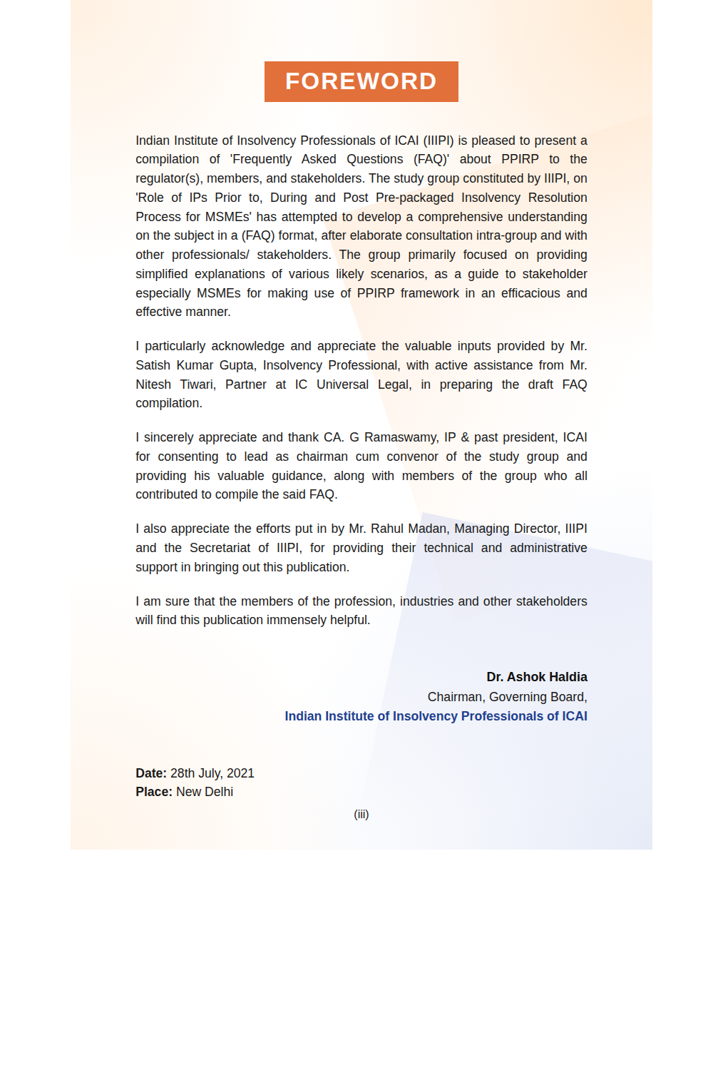FOREWORD
Indian Institute of Insolvency Professionals of ICAI (IIIPI) is pleased to present a compilation of 'Frequently Asked Questions (FAQ)' about PPIRP to the regulator(s), members, and stakeholders. The study group constituted by IIIPI, on 'Role of IPs Prior to, During and Post Pre-packaged Insolvency Resolution Process for MSMEs' has attempted to develop a comprehensive understanding on the subject in a (FAQ) format, after elaborate consultation intra-group and with other professionals/ stakeholders. The group primarily focused on providing simplified explanations of various likely scenarios, as a guide to stakeholder especially MSMEs for making use of PPIRP framework in an efficacious and effective manner.
I particularly acknowledge and appreciate the valuable inputs provided by Mr. Satish Kumar Gupta, Insolvency Professional, with active assistance from Mr. Nitesh Tiwari, Partner at IC Universal Legal, in preparing the draft FAQ compilation.
I sincerely appreciate and thank CA. G Ramaswamy, IP & past president, ICAI for consenting to lead as chairman cum convenor of the study group and providing his valuable guidance, along with members of the group who all contributed to compile the said FAQ.
I also appreciate the efforts put in by Mr. Rahul Madan, Managing Director, IIIPI and the Secretariat of IIIPI, for providing their technical and administrative support in bringing out this publication.
I am sure that the members of the profession, industries and other stakeholders will find this publication immensely helpful.
Dr. Ashok Haldia
Chairman, Governing Board,
Indian Institute of Insolvency Professionals of ICAI
Date: 28th July, 2021
Place: New Delhi
(iii)